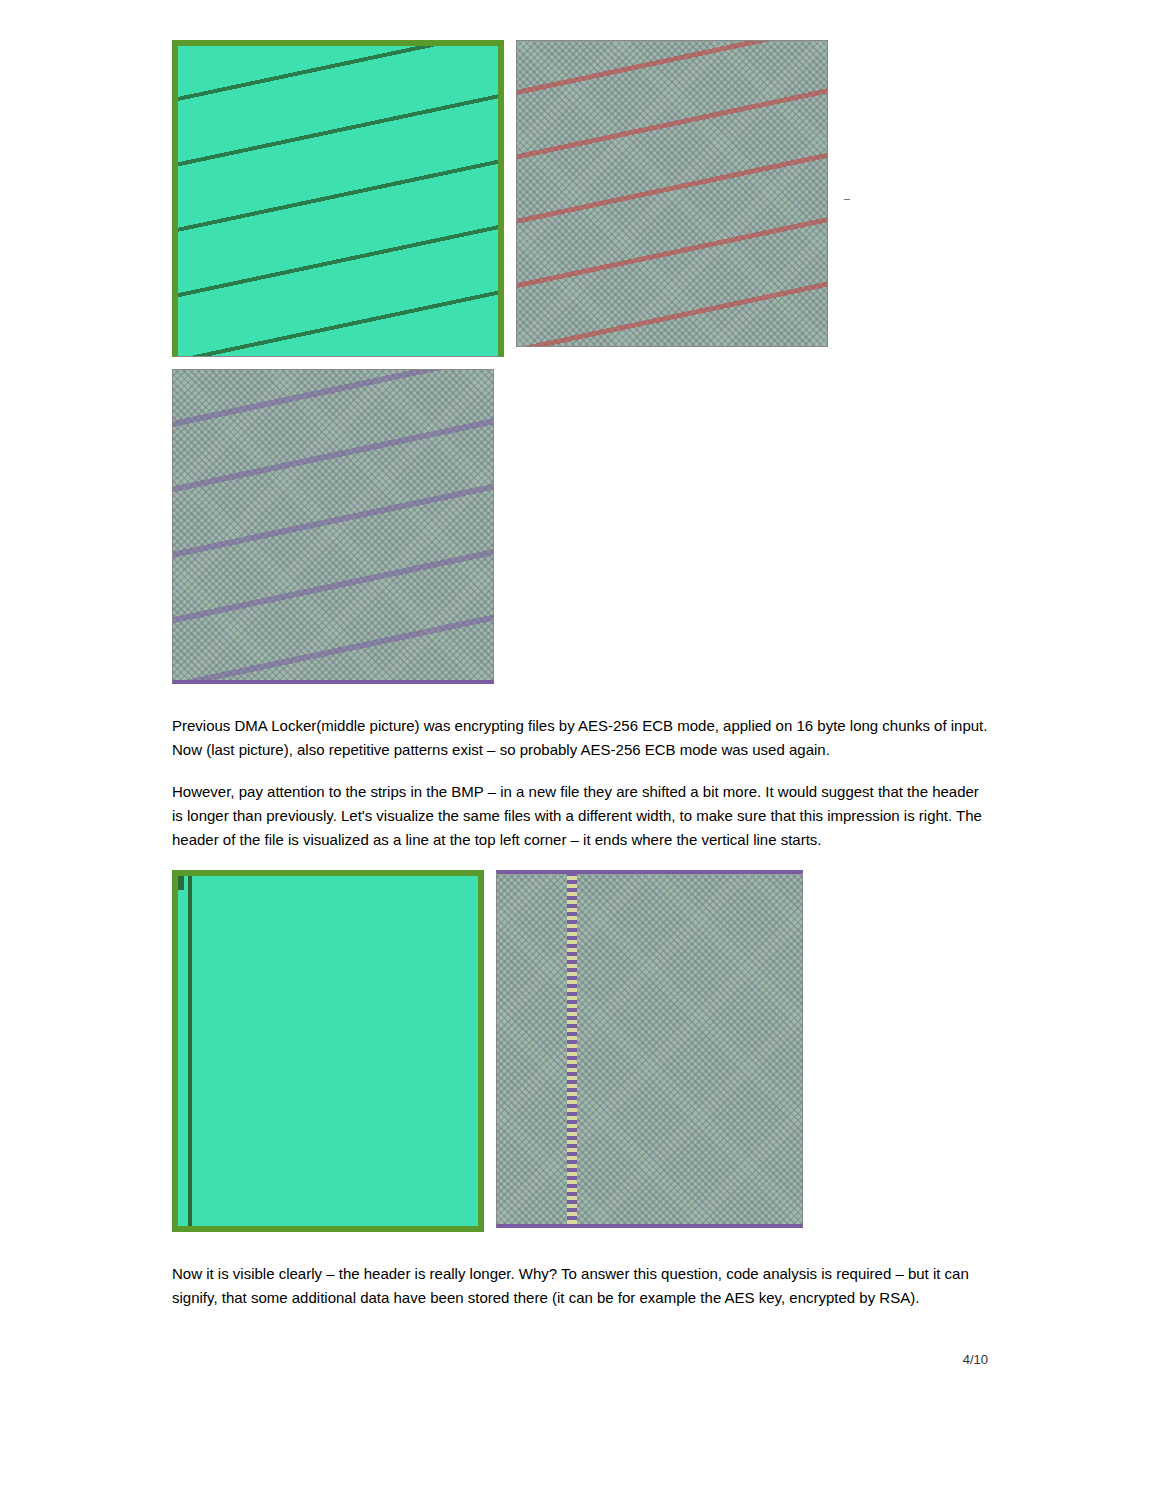–
Previous DMA Locker(middle picture) was encrypting files by AES-256 ECB mode, applied on 16 byte long chunks of input. Now (last picture), also repetitive patterns exist – so probably AES-256 ECB mode was used again.
However, pay attention to the strips in the BMP – in a new file they are shifted a bit more. It would suggest that the header is longer than previously. Let's visualize the same files with a different width, to make sure that this impression is right. The header of the file is visualized as a line at the top left corner – it ends where the vertical line starts.
Now it is visible clearly – the header is really longer. Why? To answer this question, code analysis is required – but it can signify, that some additional data have been stored there (it can be for example the AES key, encrypted by RSA).
4/10